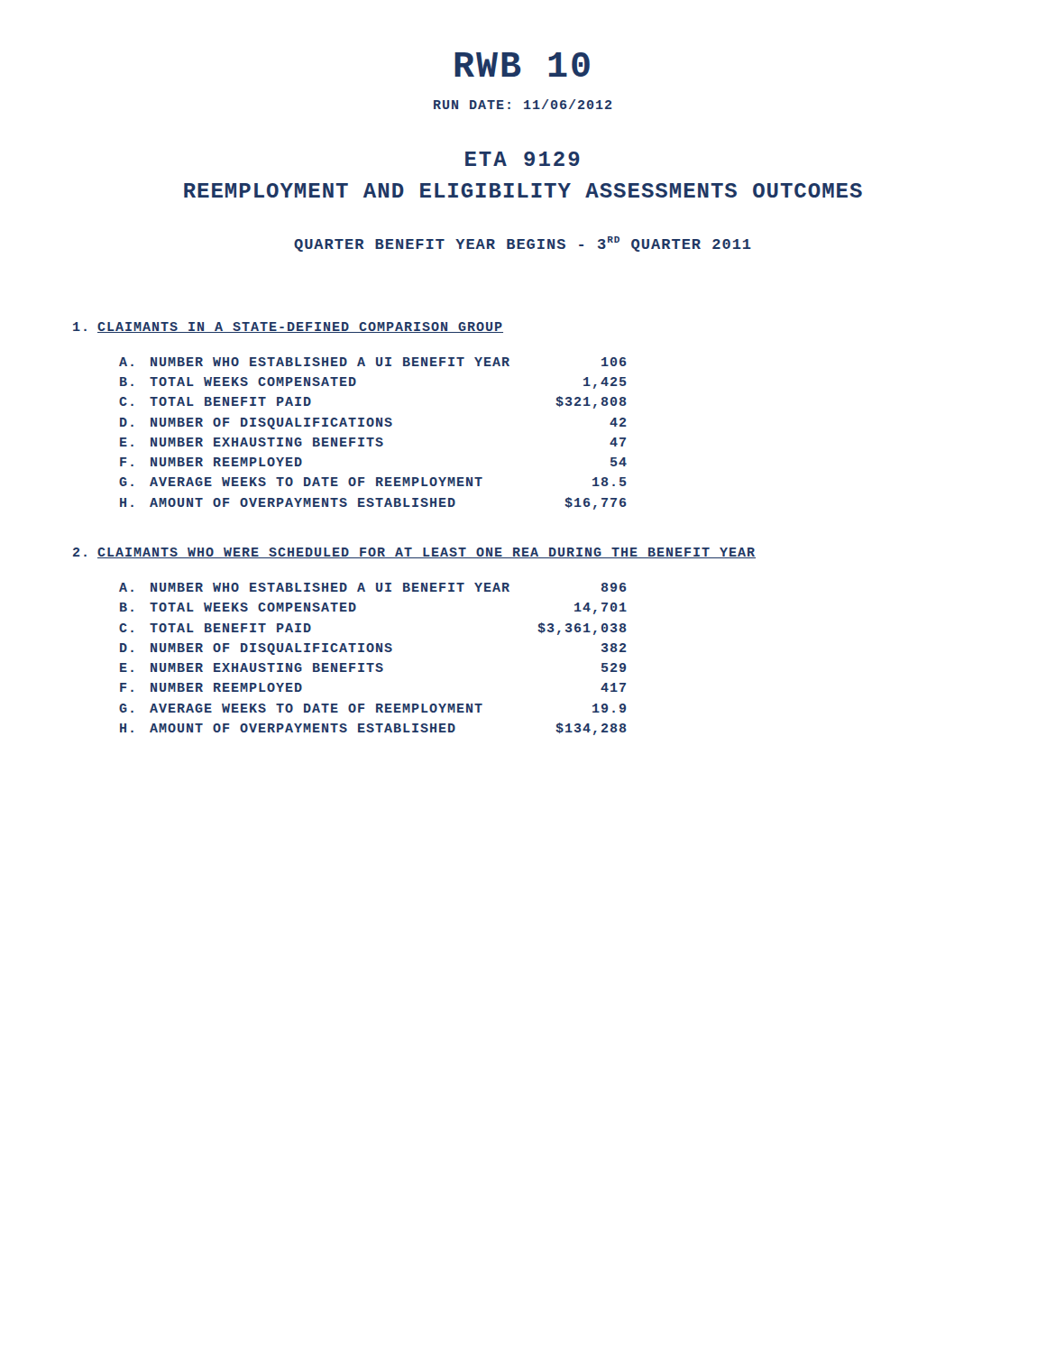RWB 10
RUN DATE: 11/06/2012
ETA 9129
REEMPLOYMENT AND ELIGIBILITY ASSESSMENTS OUTCOMES
QUARTER BENEFIT YEAR BEGINS - 3RD QUARTER 2011
1. CLAIMANTS IN A STATE-DEFINED COMPARISON GROUP
| A. | NUMBER WHO ESTABLISHED A UI BENEFIT YEAR | 106 |
| B. | TOTAL WEEKS COMPENSATED | 1,425 |
| C. | TOTAL BENEFIT PAID | $321,808 |
| D. | NUMBER OF DISQUALIFICATIONS | 42 |
| E. | NUMBER EXHAUSTING BENEFITS | 47 |
| F. | NUMBER REEMPLOYED | 54 |
| G. | AVERAGE WEEKS TO DATE OF REEMPLOYMENT | 18.5 |
| H. | AMOUNT OF OVERPAYMENTS ESTABLISHED | $16,776 |
2. CLAIMANTS WHO WERE SCHEDULED FOR AT LEAST ONE REA DURING THE BENEFIT YEAR
| A. | NUMBER WHO ESTABLISHED A UI BENEFIT YEAR | 896 |
| B. | TOTAL WEEKS COMPENSATED | 14,701 |
| C. | TOTAL BENEFIT PAID | $3,361,038 |
| D. | NUMBER OF DISQUALIFICATIONS | 382 |
| E. | NUMBER EXHAUSTING BENEFITS | 529 |
| F. | NUMBER REEMPLOYED | 417 |
| G. | AVERAGE WEEKS TO DATE OF REEMPLOYMENT | 19.9 |
| H. | AMOUNT OF OVERPAYMENTS ESTABLISHED | $134,288 |